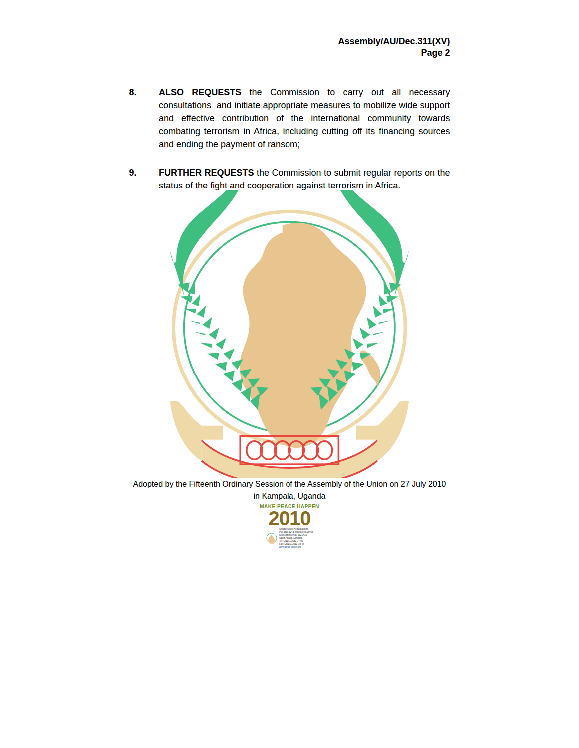Assembly/AU/Dec.311(XV)
Page 2
8.
ALSO REQUESTS the Commission to carry out all necessary consultations and initiate appropriate measures to mobilize wide support and effective contribution of the international community towards combating terrorism in Africa, including cutting off its financing sources and ending the payment of ransom;
9.
FURTHER REQUESTS the Commission to submit regular reports on the status of the fight and cooperation against terrorism in Africa.
Adopted by the Fifteenth Ordinary Session of the Assembly of the Union on 27 July 2010 in Kampala, Uganda
MAKE PEACE HAPPEN
2010
African Union Headquarters
P.O. Box 3243, Roosevelt Street
(Old Airport Area) W21K19
Addis Ababa, Ethiopia
Tel: (251) 11 551 77 00
Fax: (251) 11 551 78 44
www.africa-union.org